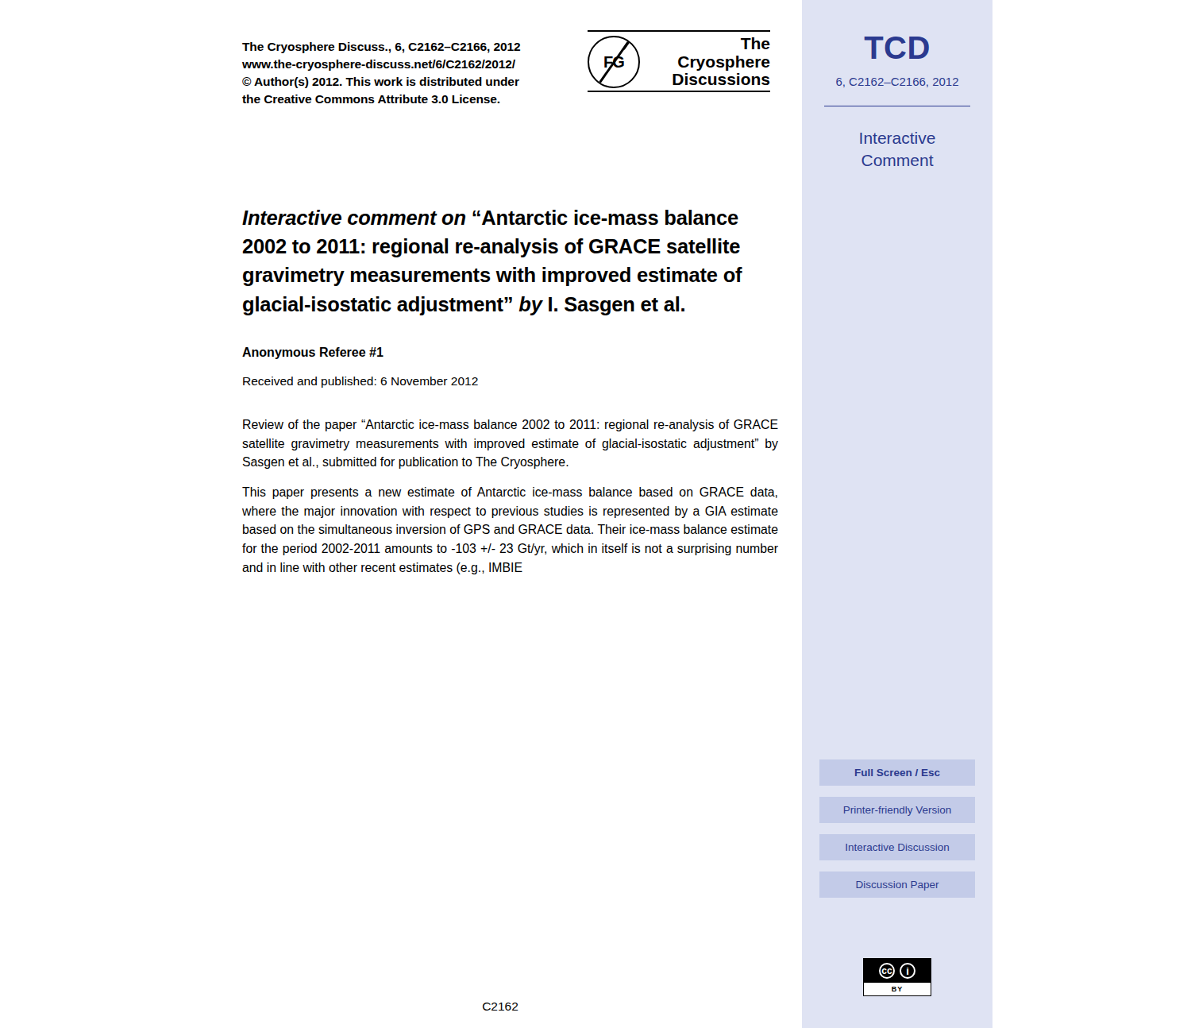The Cryosphere Discuss., 6, C2162–C2166, 2012 www.the-cryosphere-discuss.net/6/C2162/2012/ © Author(s) 2012. This work is distributed under the Creative Commons Attribute 3.0 License.
FG
The Cryosphere
Discussions
Interactive comment on “Antarctic ice-mass balance 2002 to 2011: regional re-analysis of GRACE satellite gravimetry measurements with improved estimate of glacial-isostatic adjustment” by I. Sasgen et al.
Anonymous Referee #1
Received and published: 6 November 2012
Review of the paper “Antarctic ice-mass balance 2002 to 2011: regional re-analysis of GRACE satellite gravimetry measurements with improved estimate of glacial-isostatic adjustment” by Sasgen et al., submitted for publication to The Cryosphere.
This paper presents a new estimate of Antarctic ice-mass balance based on GRACE data, where the major innovation with respect to previous studies is represented by a GIA estimate based on the simultaneous inversion of GPS and GRACE data. Their ice-mass balance estimate for the period 2002-2011 amounts to -103 +/- 23 Gt/yr, which in itself is not a surprising number and in line with other recent estimates (e.g., IMBIE
C2162
TCD
6, C2162–C2166, 2012
Interactive
Comment
Full Screen / Esc
Printer-friendly Version
Interactive Discussion
Discussion Paper
cc i
BY